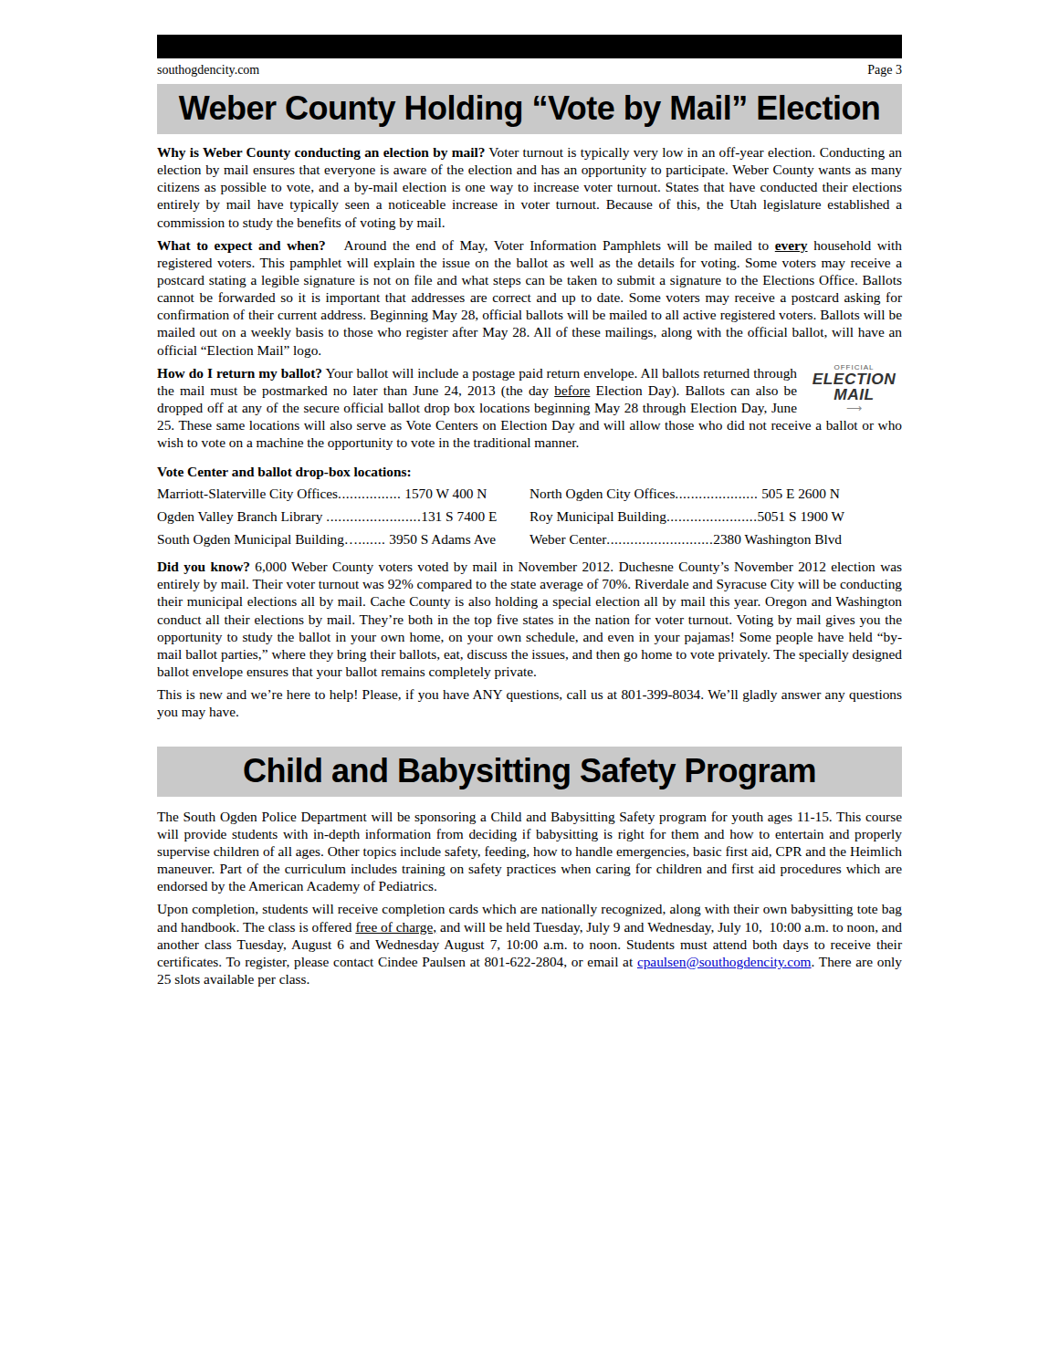southogdencity.com Page 3
Weber County Holding “Vote by Mail” Election
Why is Weber County conducting an election by mail? Voter turnout is typically very low in an off-year election. Conducting an election by mail ensures that everyone is aware of the election and has an opportunity to participate. Weber County wants as many citizens as possible to vote, and a by-mail election is one way to increase voter turnout. States that have conducted their elections entirely by mail have typically seen a noticeable increase in voter turnout. Because of this, the Utah legislature established a commission to study the benefits of voting by mail.
What to expect and when? Around the end of May, Voter Information Pamphlets will be mailed to every household with registered voters. This pamphlet will explain the issue on the ballot as well as the details for voting. Some voters may receive a postcard stating a legible signature is not on file and what steps can be taken to submit a signature to the Elections Office. Ballots cannot be forwarded so it is important that addresses are correct and up to date. Some voters may receive a postcard asking for confirmation of their current address. Beginning May 28, official ballots will be mailed to all active registered voters. Ballots will be mailed out on a weekly basis to those who register after May 28. All of these mailings, along with the official ballot, will have an official “Election Mail” logo.
OFFICIAL
ELECTION MAIL
⟶
How do I return my ballot? Your ballot will include a postage paid return envelope. All ballots returned through the mail must be postmarked no later than June 24, 2013 (the day before Election Day). Ballots can also be dropped off at any of the secure official ballot drop box locations beginning May 28 through Election Day, June 25. These same locations will also serve as Vote Centers on Election Day and will allow those who did not receive a ballot or who wish to vote on a machine the opportunity to vote in the traditional manner.
Vote Center and ballot drop-box locations:
| Marriott-Slaterville City Offices ................ 1570 W 400 N | North Ogden City Offices ..................... 505 E 2600 N |
| Ogden Valley Branch Library ........................ 131 S 7400 E | Roy Municipal Building ....................... 5051 S 1900 W |
| South Ogden Municipal Building… ....... 3950 S Adams Ave | Weber Center ........................... 2380 Washington Blvd |
Did you know? 6,000 Weber County voters voted by mail in November 2012. Duchesne County’s November 2012 election was entirely by mail. Their voter turnout was 92% compared to the state average of 70%. Riverdale and Syracuse City will be conducting their municipal elections all by mail. Cache County is also holding a special election all by mail this year. Oregon and Washington conduct all their elections by mail. They’re both in the top five states in the nation for voter turnout. Voting by mail gives you the opportunity to study the ballot in your own home, on your own schedule, and even in your pajamas! Some people have held “by-mail ballot parties,” where they bring their ballots, eat, discuss the issues, and then go home to vote privately. The specially designed ballot envelope ensures that your ballot remains completely private.
This is new and we’re here to help! Please, if you have ANY questions, call us at 801-399-8034. We’ll gladly answer any questions you may have.
Child and Babysitting Safety Program
The South Ogden Police Department will be sponsoring a Child and Babysitting Safety program for youth ages 11-15. This course will provide students with in-depth information from deciding if babysitting is right for them and how to entertain and properly supervise children of all ages. Other topics include safety, feeding, how to handle emergencies, basic first aid, CPR and the Heimlich maneuver. Part of the curriculum includes training on safety practices when caring for children and first aid procedures which are endorsed by the American Academy of Pediatrics.
Upon completion, students will receive completion cards which are nationally recognized, along with their own babysitting tote bag and handbook. The class is offered free of charge, and will be held Tuesday, July 9 and Wednesday, July 10, 10:00 a.m. to noon, and another class Tuesday, August 6 and Wednesday August 7, 10:00 a.m. to noon. Students must attend both days to receive their certificates. To register, please contact Cindee Paulsen at 801-622-2804, or email at cpaulsen@southogdencity.com. There are only 25 slots available per class.